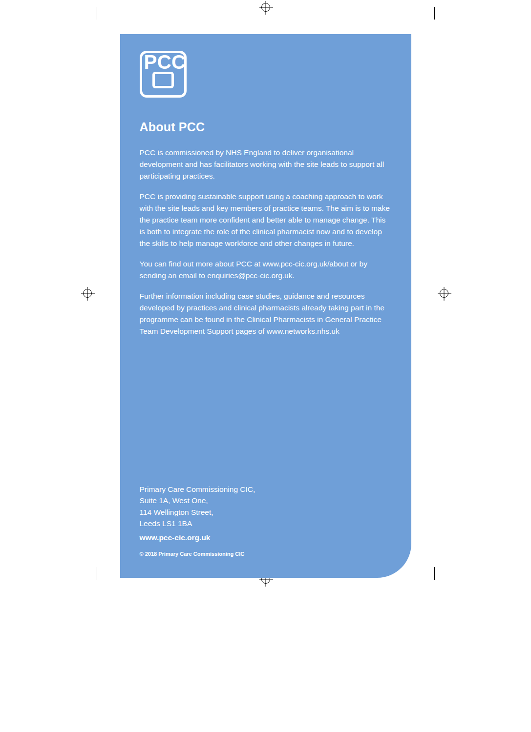PCC
About PCC
PCC is commissioned by NHS England to deliver organisational development and has facilitators working with the site leads to support all participating practices.
PCC is providing sustainable support using a coaching approach to work with the site leads and key members of practice teams. The aim is to make the practice team more confident and better able to manage change. This is both to integrate the role of the clinical pharmacist now and to develop the skills to help manage workforce and other changes in future.
You can find out more about PCC at www.pcc-cic.org.uk/about or by sending an email to enquiries@pcc-cic.org.uk.
Further information including case studies, guidance and resources developed by practices and clinical pharmacists already taking part in the programme can be found in the Clinical Pharmacists in General Practice Team Development Support pages of www.networks.nhs.uk
Primary Care Commissioning CIC, Suite 1A, West One, 114 Wellington Street, Leeds LS1 1BA www.pcc-cic.org.uk
© 2018 Primary Care Commissioning CIC